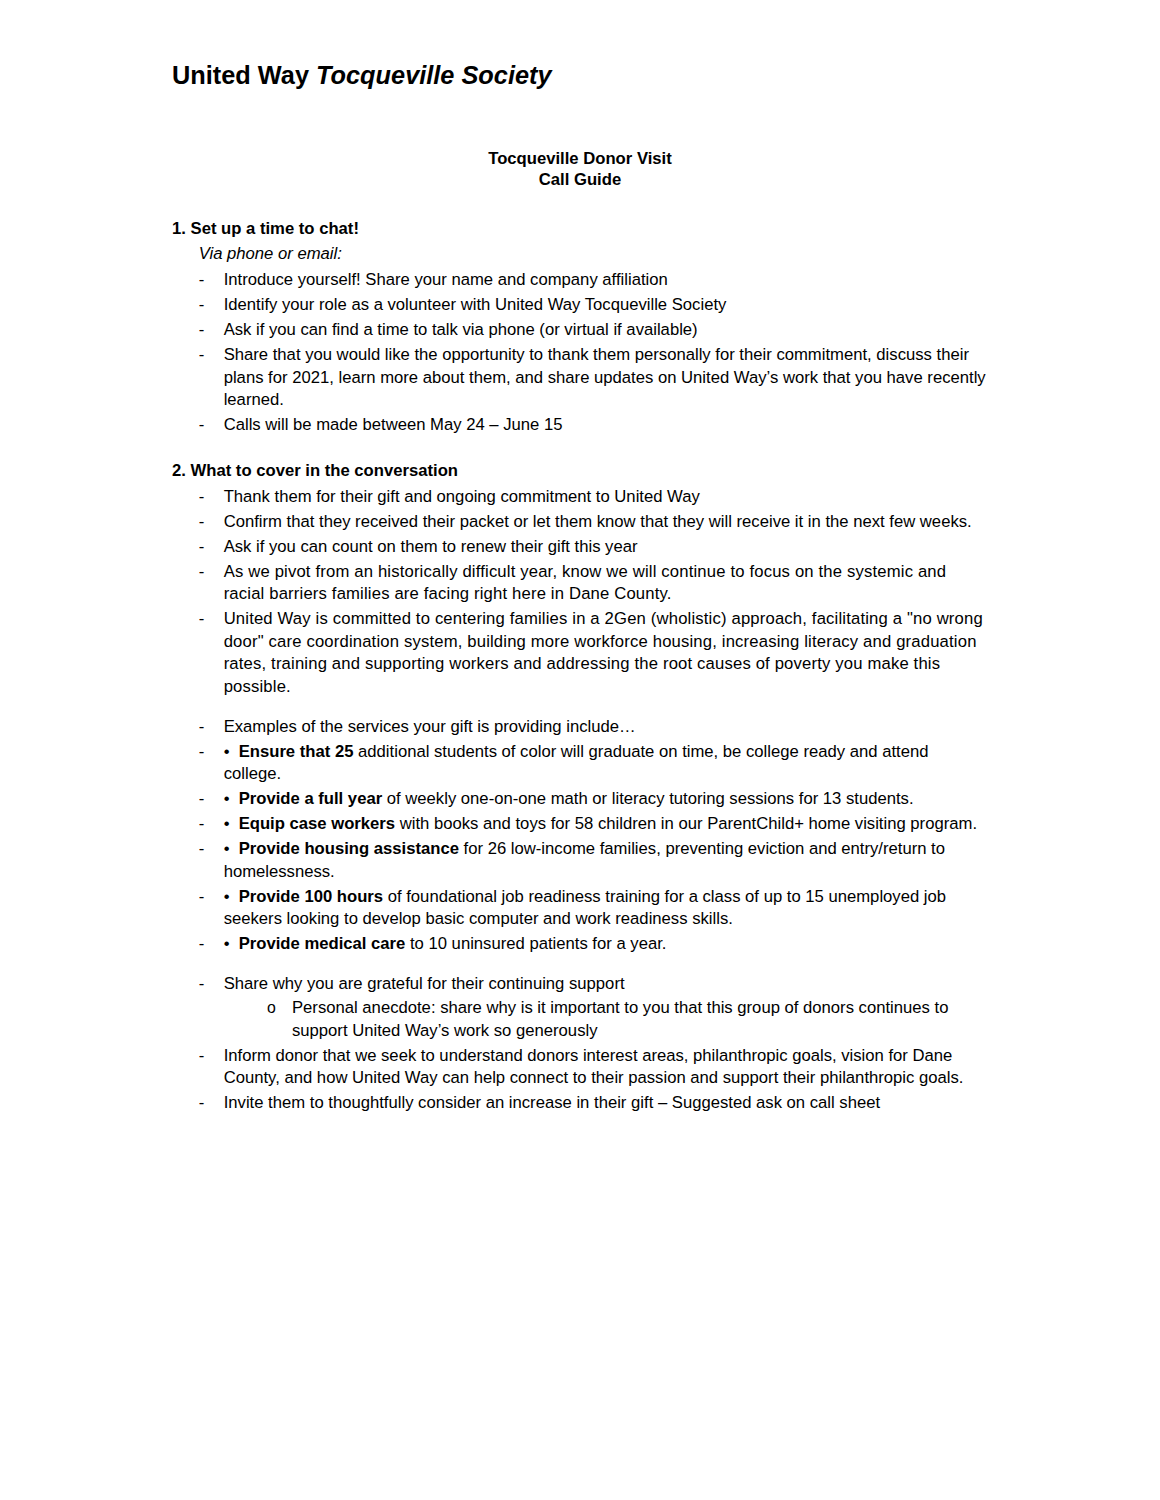United Way Tocqueville Society
Tocqueville Donor Visit
Call Guide
1. Set up a time to chat!
Via phone or email:
Introduce yourself! Share your name and company affiliation
Identify your role as a volunteer with United Way Tocqueville Society
Ask if you can find a time to talk via phone (or virtual if available)
Share that you would like the opportunity to thank them personally for their commitment, discuss their plans for 2021, learn more about them, and share updates on United Way’s work that you have recently learned.
Calls will be made between May 24 – June 15
2. What to cover in the conversation
Thank them for their gift and ongoing commitment to United Way
Confirm that they received their packet or let them know that they will receive it in the next few weeks.
Ask if you can count on them to renew their gift this year
As we pivot from an historically difficult year, know we will continue to focus on the systemic and racial barriers families are facing right here in Dane County.
United Way is committed to centering families in a 2Gen (wholistic) approach, facilitating a "no wrong door" care coordination system, building more workforce housing, increasing literacy and graduation rates, training and supporting workers and addressing the root causes of poverty you make this possible.
Examples of the services your gift is providing include…
•Ensure that 25 additional students of color will graduate on time, be college ready and attend college.
•Provide a full year of weekly one-on-one math or literacy tutoring sessions for 13 students.
•Equip case workers with books and toys for 58 children in our ParentChild+ home visiting program.
•Provide housing assistance for 26 low-income families, preventing eviction and entry/return to homelessness.
•Provide 100 hours of foundational job readiness training for a class of up to 15 unemployed job seekers looking to develop basic computer and work readiness skills.
•Provide medical care to 10 uninsured patients for a year.
Share why you are grateful for their continuing support
Personal anecdote: share why is it important to you that this group of donors continues to support United Way’s work so generously
Inform donor that we seek to understand donors interest areas, philanthropic goals, vision for Dane County, and how United Way can help connect to their passion and support their philanthropic goals.
Invite them to thoughtfully consider an increase in their gift – Suggested ask on call sheet